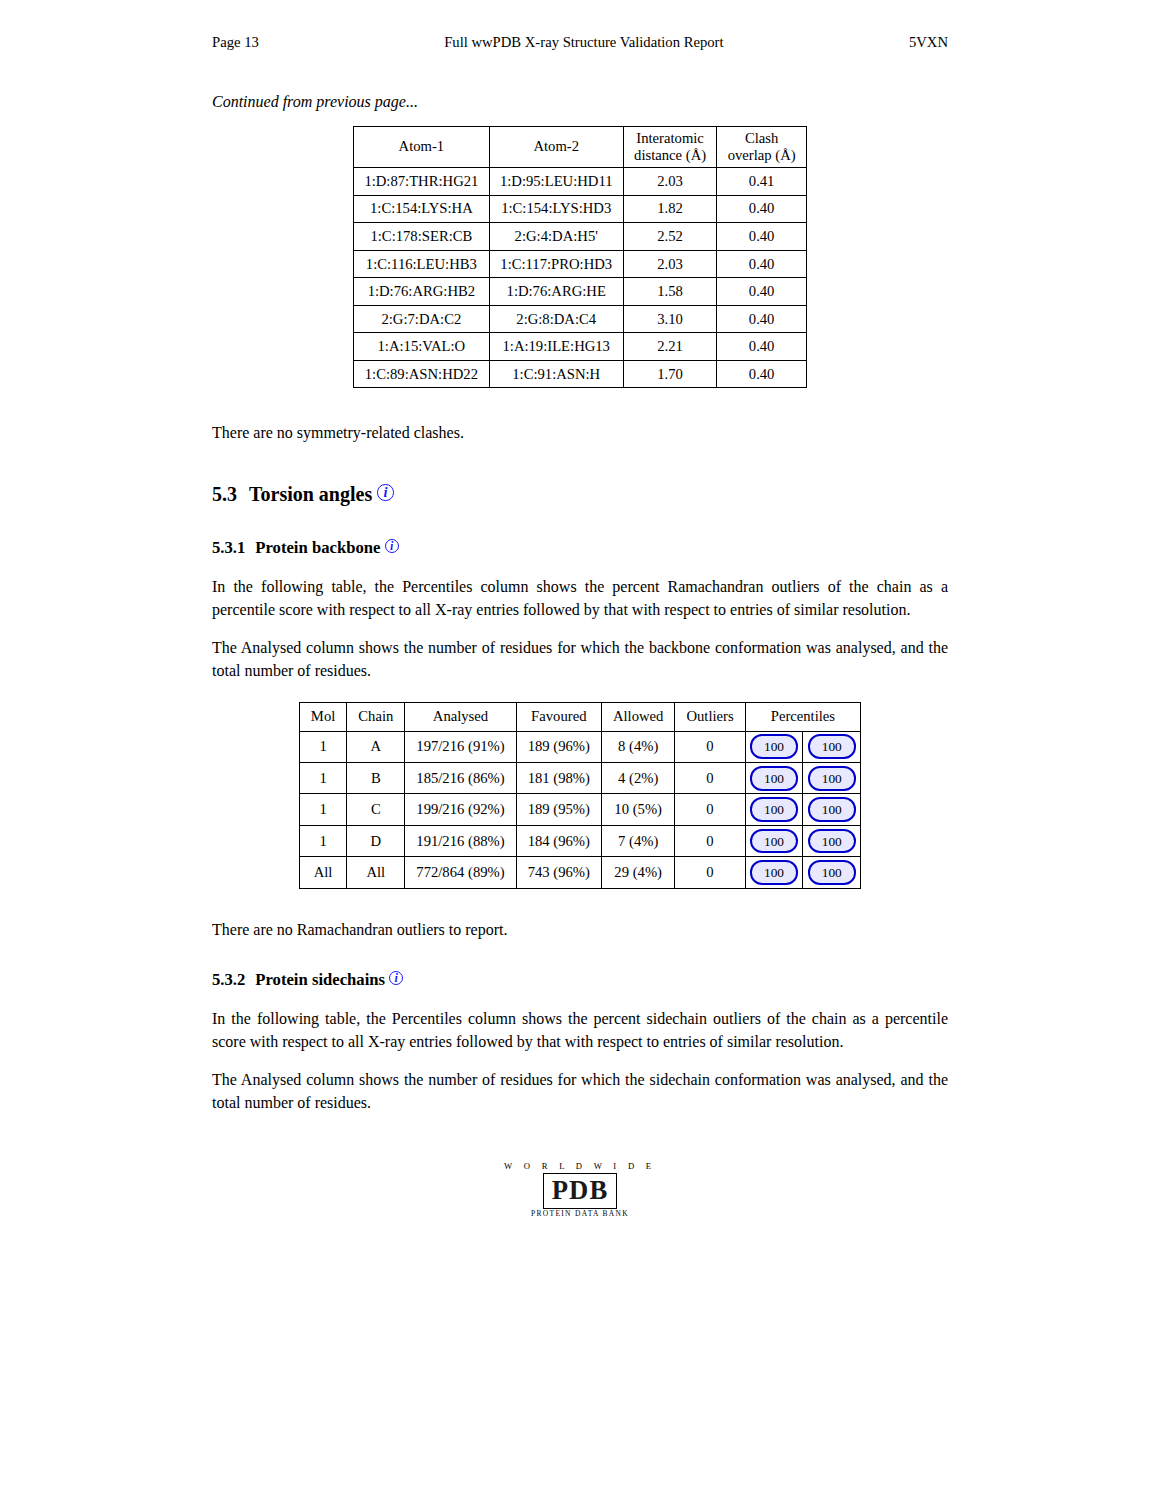Page 13
Full wwPDB X-ray Structure Validation Report
5VXN
Continued from previous page...
| Atom-1 | Atom-2 | Interatomic distance (Å) | Clash overlap (Å) |
| --- | --- | --- | --- |
| 1:D:87:THR:HG21 | 1:D:95:LEU:HD11 | 2.03 | 0.41 |
| 1:C:154:LYS:HA | 1:C:154:LYS:HD3 | 1.82 | 0.40 |
| 1:C:178:SER:CB | 2:G:4:DA:H5' | 2.52 | 0.40 |
| 1:C:116:LEU:HB3 | 1:C:117:PRO:HD3 | 2.03 | 0.40 |
| 1:D:76:ARG:HB2 | 1:D:76:ARG:HE | 1.58 | 0.40 |
| 2:G:7:DA:C2 | 2:G:8:DA:C4 | 3.10 | 0.40 |
| 1:A:15:VAL:O | 1:A:19:ILE:HG13 | 2.21 | 0.40 |
| 1:C:89:ASN:HD22 | 1:C:91:ASN:H | 1.70 | 0.40 |
There are no symmetry-related clashes.
5.3 Torsion anglesi
5.3.1 Protein backbonei
In the following table, the Percentiles column shows the percent Ramachandran outliers of the chain as a percentile score with respect to all X-ray entries followed by that with respect to entries of similar resolution.
The Analysed column shows the number of residues for which the backbone conformation was analysed, and the total number of residues.
| Mol | Chain | Analysed | Favoured | Allowed | Outliers | Percentiles |
| --- | --- | --- | --- | --- | --- | --- |
| 1 | A | 197/216 (91%) | 189 (96%) | 8 (4%) | 0 | 100 | 100 |
| 1 | B | 185/216 (86%) | 181 (98%) | 4 (2%) | 0 | 100 | 100 |
| 1 | C | 199/216 (92%) | 189 (95%) | 10 (5%) | 0 | 100 | 100 |
| 1 | D | 191/216 (88%) | 184 (96%) | 7 (4%) | 0 | 100 | 100 |
| All | All | 772/864 (89%) | 743 (96%) | 29 (4%) | 0 | 100 | 100 |
There are no Ramachandran outliers to report.
5.3.2 Protein sidechainsi
In the following table, the Percentiles column shows the percent sidechain outliers of the chain as a percentile score with respect to all X-ray entries followed by that with respect to entries of similar resolution.
The Analysed column shows the number of residues for which the sidechain conformation was analysed, and the total number of residues.
W O R L D W I D E
PDB
PROTEIN DATA BANK